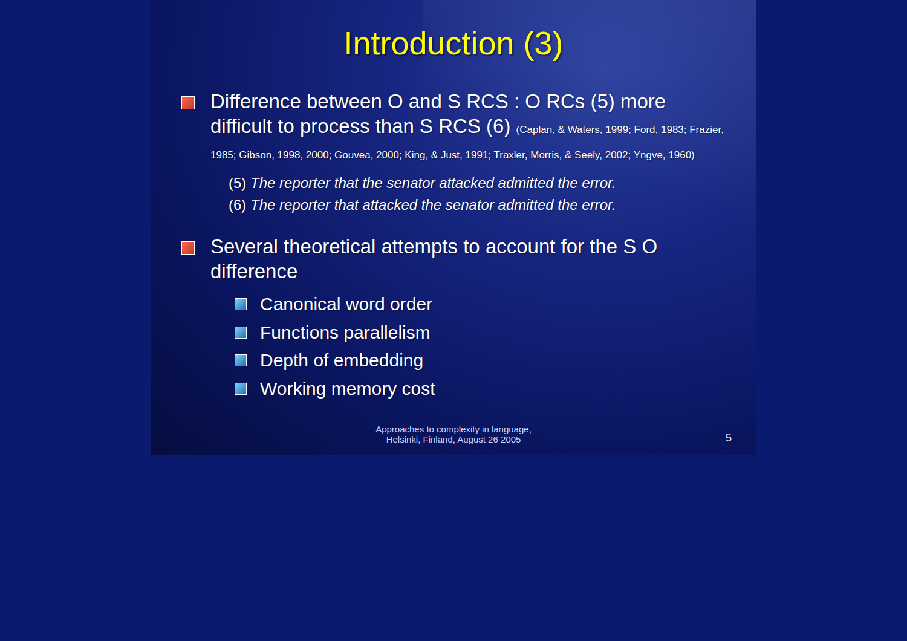Introduction (3)
Difference between O and S RCS : O RCs (5) more difficult to process than S RCS (6) (Caplan, & Waters, 1999; Ford, 1983; Frazier, 1985; Gibson, 1998, 2000; Gouvea, 2000; King, & Just, 1991; Traxler, Morris, & Seely, 2002; Yngve, 1960)
(5) The reporter that the senator attacked admitted the error.
(6) The reporter that attacked the senator admitted the error.
Several theoretical attempts to account for the S O difference
Canonical word order
Functions parallelism
Depth of embedding
Working memory cost
Approaches to complexity in language, Helsinki, Finland, August 26 2005
5